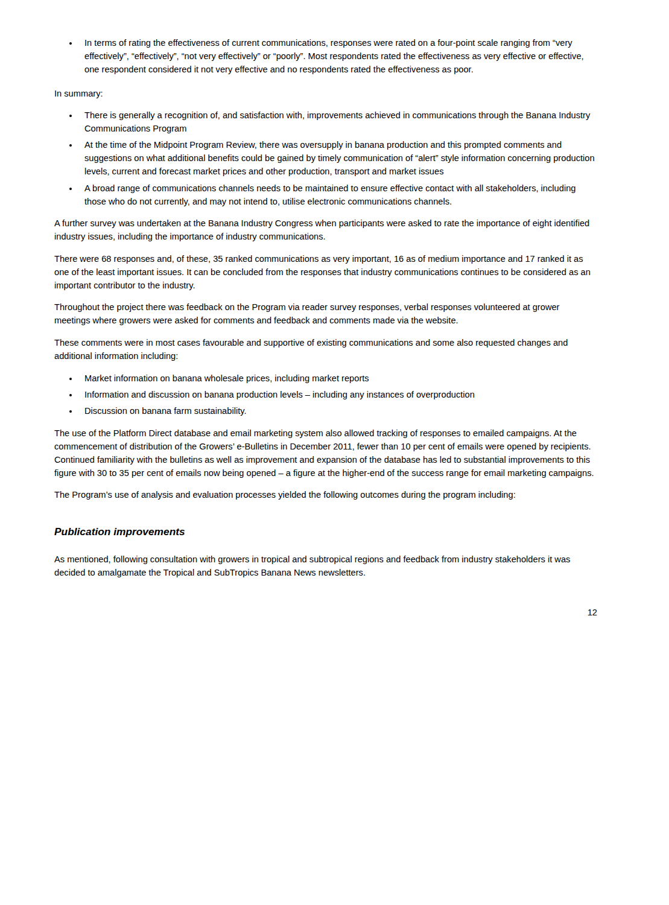In terms of rating the effectiveness of current communications, responses were rated on a four-point scale ranging from “very effectively”, “effectively”, “not very effectively” or “poorly”. Most respondents rated the effectiveness as very effective or effective, one respondent considered it not very effective and no respondents rated the effectiveness as poor.
In summary:
There is generally a recognition of, and satisfaction with, improvements achieved in communications through the Banana Industry Communications Program
At the time of the Midpoint Program Review, there was oversupply in banana production and this prompted comments and suggestions on what additional benefits could be gained by timely communication of “alert” style information concerning production levels, current and forecast market prices and other production, transport and market issues
A broad range of communications channels needs to be maintained to ensure effective contact with all stakeholders, including those who do not currently, and may not intend to, utilise electronic communications channels.
A further survey was undertaken at the Banana Industry Congress when participants were asked to rate the importance of eight identified industry issues, including the importance of industry communications.
There were 68 responses and, of these, 35 ranked communications as very important, 16 as of medium importance and 17 ranked it as one of the least important issues. It can be concluded from the responses that industry communications continues to be considered as an important contributor to the industry.
Throughout the project there was feedback on the Program via reader survey responses, verbal responses volunteered at grower meetings where growers were asked for comments and feedback and comments made via the website.
These comments were in most cases favourable and supportive of existing communications and some also requested changes and additional information including:
Market information on banana wholesale prices, including market reports
Information and discussion on banana production levels – including any instances of overproduction
Discussion on banana farm sustainability.
The use of the Platform Direct database and email marketing system also allowed tracking of responses to emailed campaigns. At the commencement of distribution of the Growers’ e-Bulletins in December 2011, fewer than 10 per cent of emails were opened by recipients. Continued familiarity with the bulletins as well as improvement and expansion of the database has led to substantial improvements to this figure with 30 to 35 per cent of emails now being opened – a figure at the higher-end of the success range for email marketing campaigns.
The Program’s use of analysis and evaluation processes yielded the following outcomes during the program including:
Publication improvements
As mentioned, following consultation with growers in tropical and subtropical regions and feedback from industry stakeholders it was decided to amalgamate the Tropical and SubTropics Banana News newsletters.
12